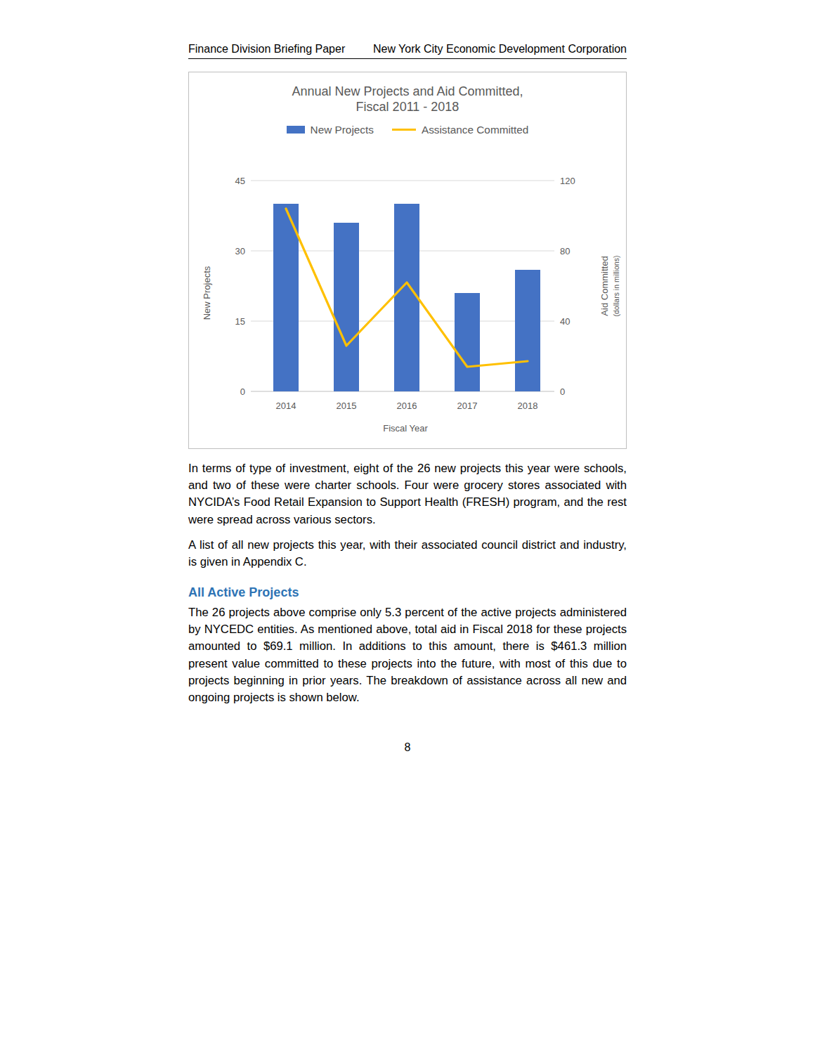Finance Division Briefing Paper
New York City Economic Development Corporation
Annual New Projects and Aid Committed,
Fiscal 2011 - 2018
New Projects Assistance Committed
New Projects Aid Committed (dollars in millions) 45 30 15 0 120 80 40 0 2014 2015 2016 2017 2018 Fiscal Year
In terms of type of investment, eight of the 26 new projects this year were schools, and two of these were charter schools. Four were grocery stores associated with NYCIDA’s Food Retail Expansion to Support Health (FRESH) program, and the rest were spread across various sectors.
A list of all new projects this year, with their associated council district and industry, is given in Appendix C.
All Active Projects
The 26 projects above comprise only 5.3 percent of the active projects administered by NYCEDC entities. As mentioned above, total aid in Fiscal 2018 for these projects amounted to $69.1 million. In additions to this amount, there is $461.3 million present value committed to these projects into the future, with most of this due to projects beginning in prior years. The breakdown of assistance across all new and ongoing projects is shown below.
8